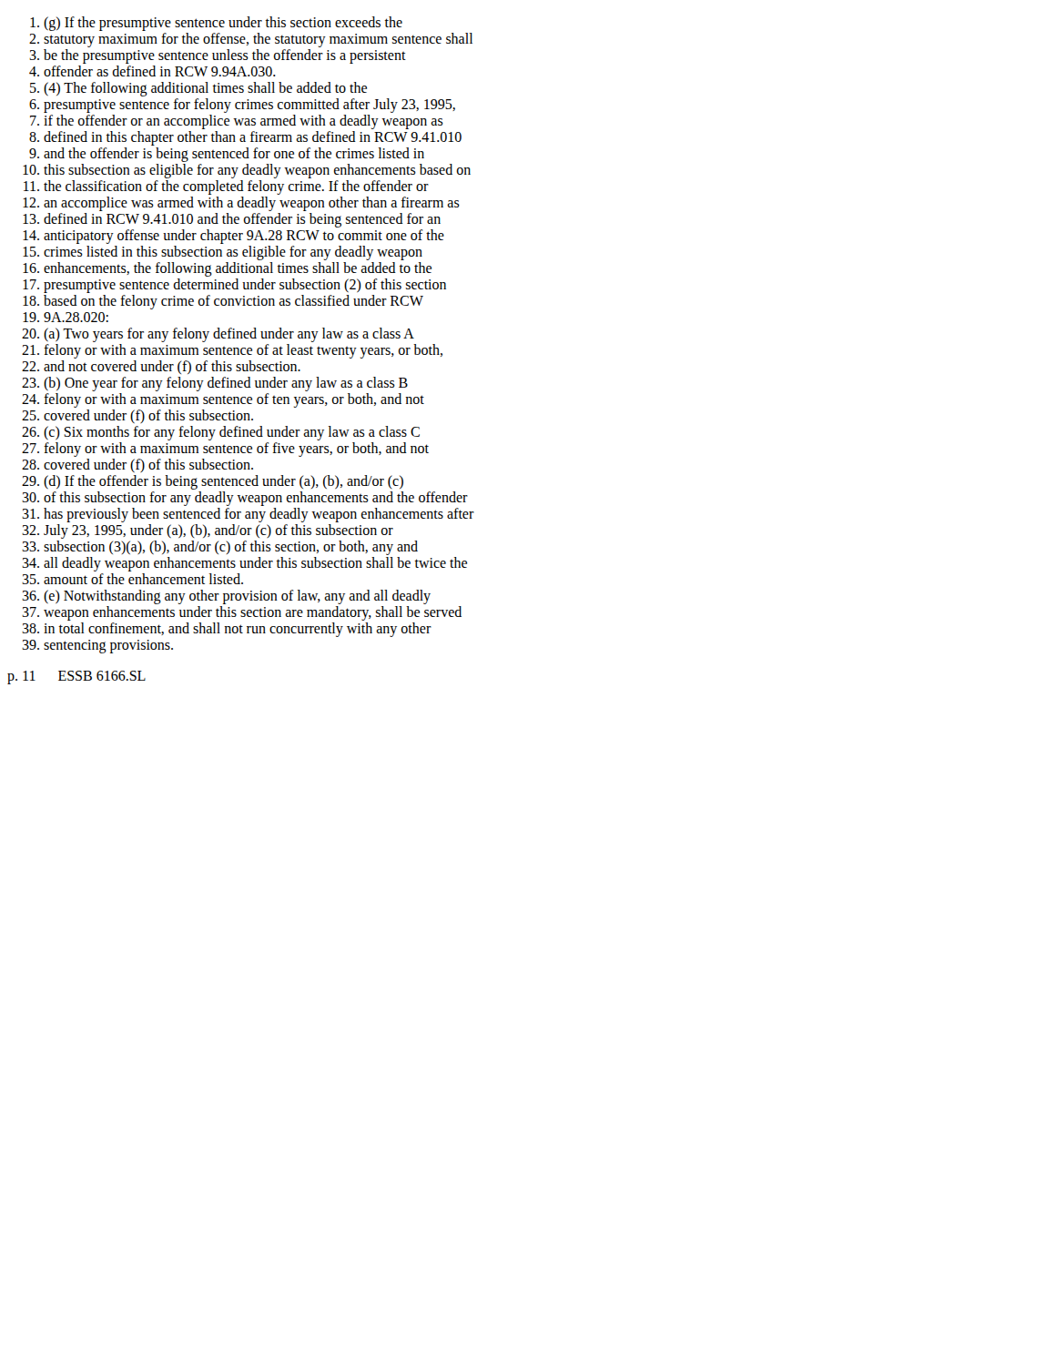(g) If the presumptive sentence under this section exceeds the
statutory maximum for the offense, the statutory maximum sentence shall
be the presumptive sentence unless the offender is a persistent
offender as defined in RCW 9.94A.030.
(4) The following additional times shall be added to the
presumptive sentence for felony crimes committed after July 23, 1995,
if the offender or an accomplice was armed with a deadly weapon as
defined in this chapter other than a firearm as defined in RCW 9.41.010
and the offender is being sentenced for one of the crimes listed in
this subsection as eligible for any deadly weapon enhancements based on
the classification of the completed felony crime. If the offender or
an accomplice was armed with a deadly weapon other than a firearm as
defined in RCW 9.41.010 and the offender is being sentenced for an
anticipatory offense under chapter 9A.28 RCW to commit one of the
crimes listed in this subsection as eligible for any deadly weapon
enhancements, the following additional times shall be added to the
presumptive sentence determined under subsection (2) of this section
based on the felony crime of conviction as classified under RCW
9A.28.020:
(a) Two years for any felony defined under any law as a class A
felony or with a maximum sentence of at least twenty years, or both,
and not covered under (f) of this subsection.
(b) One year for any felony defined under any law as a class B
felony or with a maximum sentence of ten years, or both, and not
covered under (f) of this subsection.
(c) Six months for any felony defined under any law as a class C
felony or with a maximum sentence of five years, or both, and not
covered under (f) of this subsection.
(d) If the offender is being sentenced under (a), (b), and/or (c)
of this subsection for any deadly weapon enhancements and the offender
has previously been sentenced for any deadly weapon enhancements after
July 23, 1995, under (a), (b), and/or (c) of this subsection or
subsection (3)(a), (b), and/or (c) of this section, or both, any and
all deadly weapon enhancements under this subsection shall be twice the
amount of the enhancement listed.
(e) Notwithstanding any other provision of law, any and all deadly
weapon enhancements under this section are mandatory, shall be served
in total confinement, and shall not run concurrently with any other
sentencing provisions.
p. 11 ESSB 6166.SL